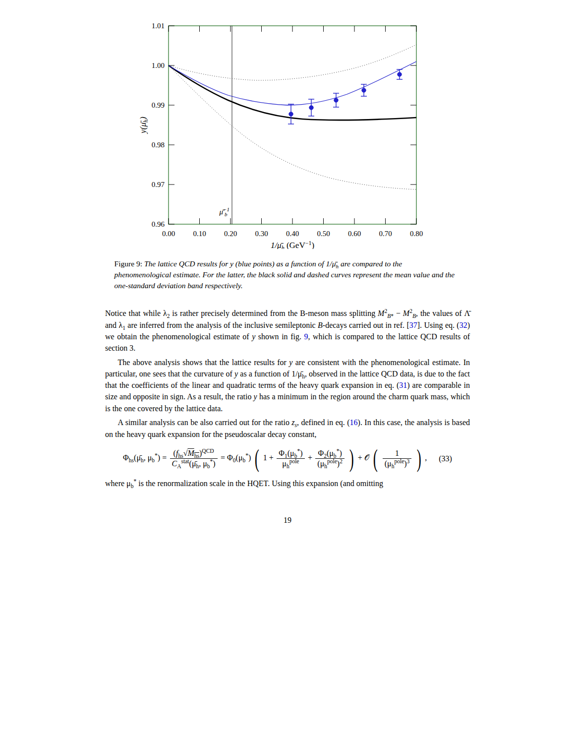1.01 1.00 0.99 0.98 0.97 0.96 0.00 0.10 0.20 0.30 0.40 0.50 0.60 0.70 0.80 1/μ̄h (GeV−1) y(μ̄h) μ̄−1b
Figure 9: The lattice QCD results for y (blue points) as a function of 1/μ̄h are compared to the phenomenological estimate. For the latter, the black solid and dashed curves represent the mean value and the one-standard deviation band respectively.
Notice that while λ2 is rather precisely determined from the B-meson mass splitting M2B* − M2B, the values of Λ̄ and λ1 are inferred from the analysis of the inclusive semileptonic B-decays carried out in ref. [37]. Using eq. (32) we obtain the phenomenological estimate of y shown in fig. 9, which is compared to the lattice QCD results of section 3.
The above analysis shows that the lattice results for y are consistent with the phenomenological estimate. In particular, one sees that the curvature of y as a function of 1/μ̄h, observed in the lattice QCD data, is due to the fact that the coefficients of the linear and quadratic terms of the heavy quark expansion in eq. (31) are comparable in size and opposite in sign. As a result, the ratio y has a minimum in the region around the charm quark mass, which is the one covered by the lattice data.
A similar analysis can be also carried out for the ratio zs, defined in eq. (16). In this case, the analysis is based on the heavy quark expansion for the pseudoscalar decay constant,
Φhs(μ̄h, μb*) = (fhs√Mhs)QCD CAstat(μ̄h, μb*) = Φ0(μb*) ( 1 + Φ1(μb*) μhpole + Φ2(μb*) (μhpole)2 ) + 𝒪 ( 1 (μhpole)3 ) ,
(33)
where μb* is the renormalization scale in the HQET. Using this expansion (and omitting
19